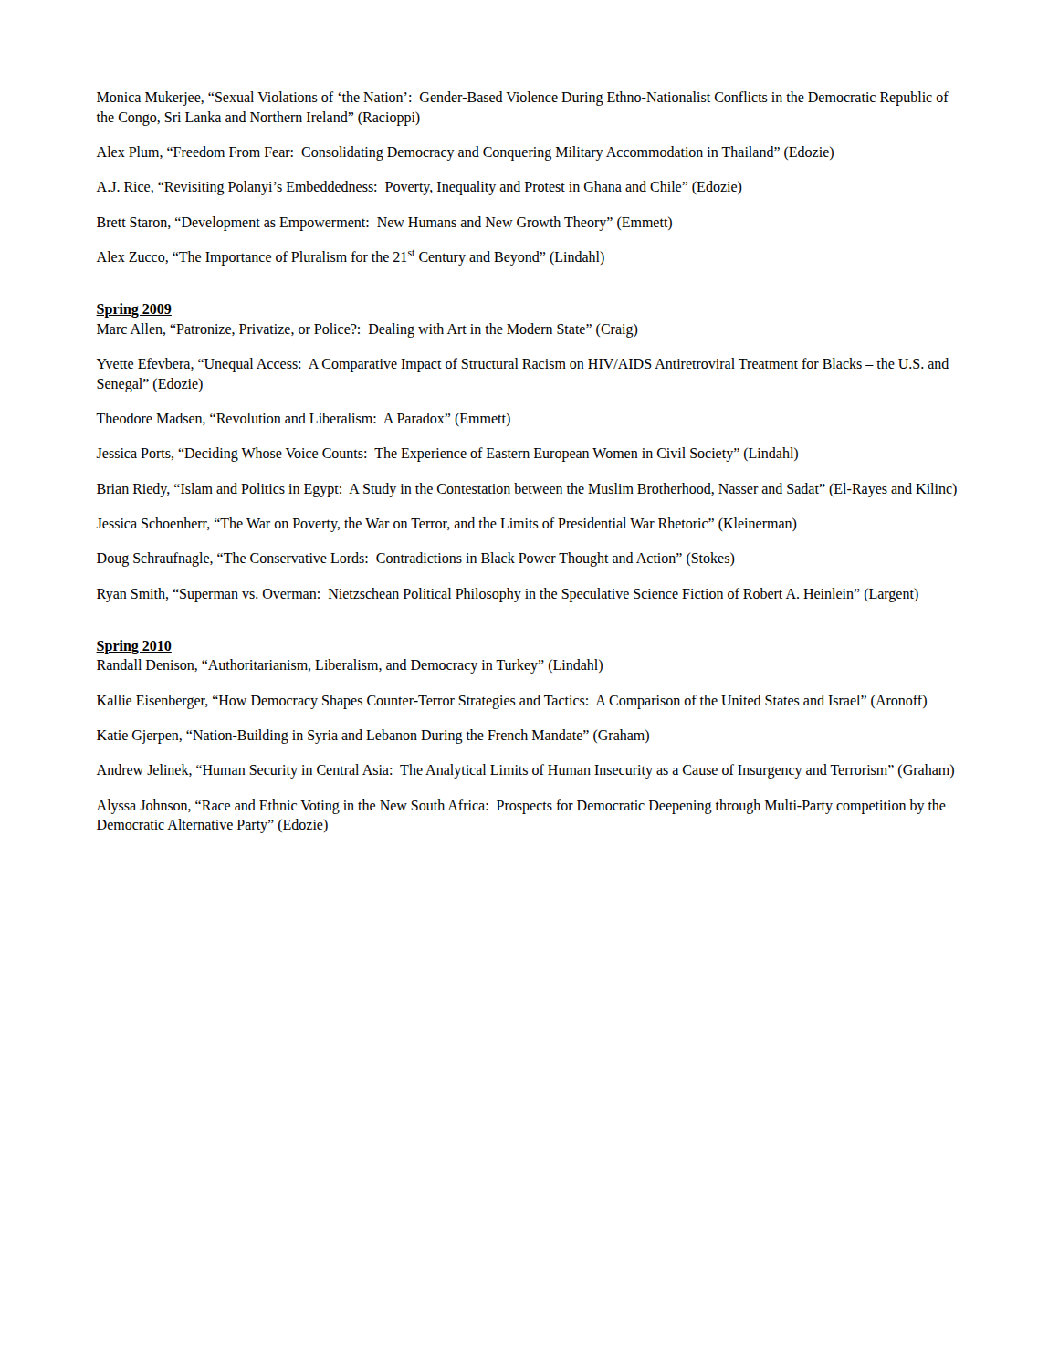Monica Mukerjee, “Sexual Violations of ‘the Nation’: Gender-Based Violence During Ethno-Nationalist Conflicts in the Democratic Republic of the Congo, Sri Lanka and Northern Ireland” (Racioppi)
Alex Plum, “Freedom From Fear: Consolidating Democracy and Conquering Military Accommodation in Thailand” (Edozie)
A.J. Rice, “Revisiting Polanyi’s Embeddedness: Poverty, Inequality and Protest in Ghana and Chile” (Edozie)
Brett Staron, “Development as Empowerment: New Humans and New Growth Theory” (Emmett)
Alex Zucco, “The Importance of Pluralism for the 21st Century and Beyond” (Lindahl)
Spring 2009
Marc Allen, “Patronize, Privatize, or Police?: Dealing with Art in the Modern State” (Craig)
Yvette Efevbera, “Unequal Access: A Comparative Impact of Structural Racism on HIV/AIDS Antiretroviral Treatment for Blacks – the U.S. and Senegal” (Edozie)
Theodore Madsen, “Revolution and Liberalism: A Paradox” (Emmett)
Jessica Ports, “Deciding Whose Voice Counts: The Experience of Eastern European Women in Civil Society” (Lindahl)
Brian Riedy, “Islam and Politics in Egypt: A Study in the Contestation between the Muslim Brotherhood, Nasser and Sadat” (El-Rayes and Kilinc)
Jessica Schoenherr, “The War on Poverty, the War on Terror, and the Limits of Presidential War Rhetoric” (Kleinerman)
Doug Schraufnagle, “The Conservative Lords: Contradictions in Black Power Thought and Action” (Stokes)
Ryan Smith, “Superman vs. Overman: Nietzschean Political Philosophy in the Speculative Science Fiction of Robert A. Heinlein” (Largent)
Spring 2010
Randall Denison, “Authoritarianism, Liberalism, and Democracy in Turkey” (Lindahl)
Kallie Eisenberger, “How Democracy Shapes Counter-Terror Strategies and Tactics: A Comparison of the United States and Israel” (Aronoff)
Katie Gjerpen, “Nation-Building in Syria and Lebanon During the French Mandate” (Graham)
Andrew Jelinek, “Human Security in Central Asia: The Analytical Limits of Human Insecurity as a Cause of Insurgency and Terrorism” (Graham)
Alyssa Johnson, “Race and Ethnic Voting in the New South Africa: Prospects for Democratic Deepening through Multi-Party competition by the Democratic Alternative Party” (Edozie)